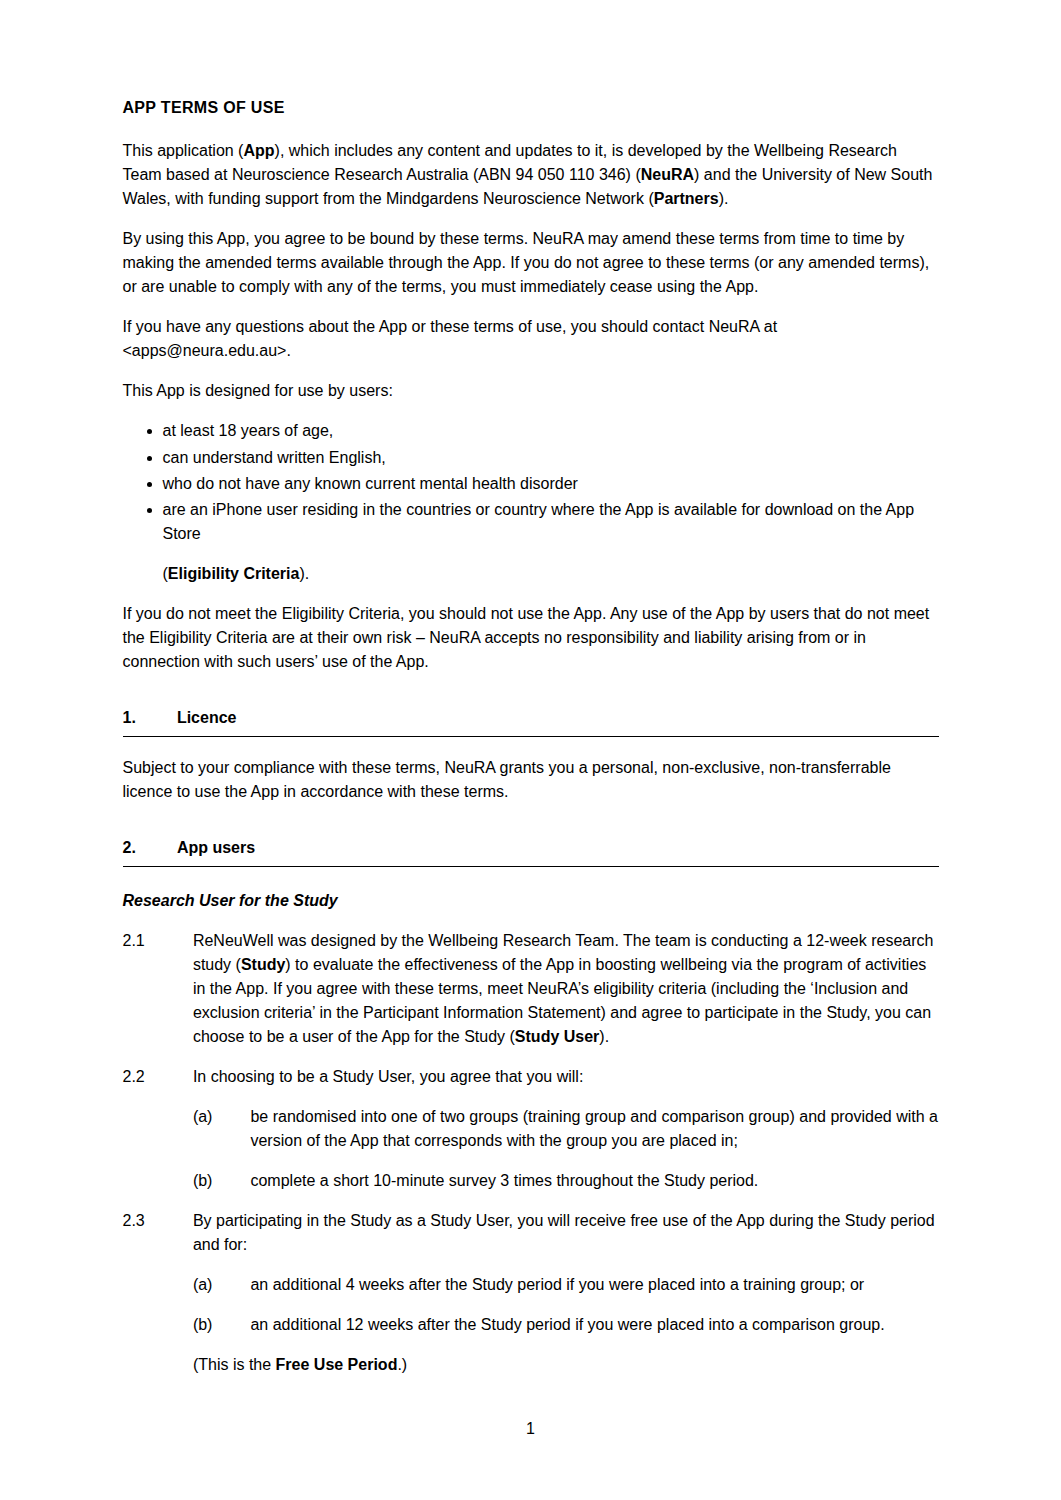APP TERMS OF USE
This application (App), which includes any content and updates to it, is developed by the Wellbeing Research Team based at Neuroscience Research Australia (ABN 94 050 110 346) (NeuRA) and the University of New South Wales, with funding support from the Mindgardens Neuroscience Network (Partners).
By using this App, you agree to be bound by these terms. NeuRA may amend these terms from time to time by making the amended terms available through the App. If you do not agree to these terms (or any amended terms), or are unable to comply with any of the terms, you must immediately cease using the App.
If you have any questions about the App or these terms of use, you should contact NeuRA at <apps@neura.edu.au>.
This App is designed for use by users:
at least 18 years of age,
can understand written English,
who do not have any known current mental health disorder
are an iPhone user residing in the countries or country where the App is available for download on the App Store
(Eligibility Criteria).
If you do not meet the Eligibility Criteria, you should not use the App. Any use of the App by users that do not meet the Eligibility Criteria are at their own risk – NeuRA accepts no responsibility and liability arising from or in connection with such users’ use of the App.
1. Licence
Subject to your compliance with these terms, NeuRA grants you a personal, non-exclusive, non-transferrable licence to use the App in accordance with these terms.
2. App users
Research User for the Study
2.1 ReNeuWell was designed by the Wellbeing Research Team. The team is conducting a 12-week research study (Study) to evaluate the effectiveness of the App in boosting wellbeing via the program of activities in the App. If you agree with these terms, meet NeuRA’s eligibility criteria (including the ‘Inclusion and exclusion criteria’ in the Participant Information Statement) and agree to participate in the Study, you can choose to be a user of the App for the Study (Study User).
2.2 In choosing to be a Study User, you agree that you will:
(a) be randomised into one of two groups (training group and comparison group) and provided with a version of the App that corresponds with the group you are placed in;
(b) complete a short 10-minute survey 3 times throughout the Study period.
2.3 By participating in the Study as a Study User, you will receive free use of the App during the Study period and for:
(a) an additional 4 weeks after the Study period if you were placed into a training group; or
(b) an additional 12 weeks after the Study period if you were placed into a comparison group.
(This is the Free Use Period.)
1